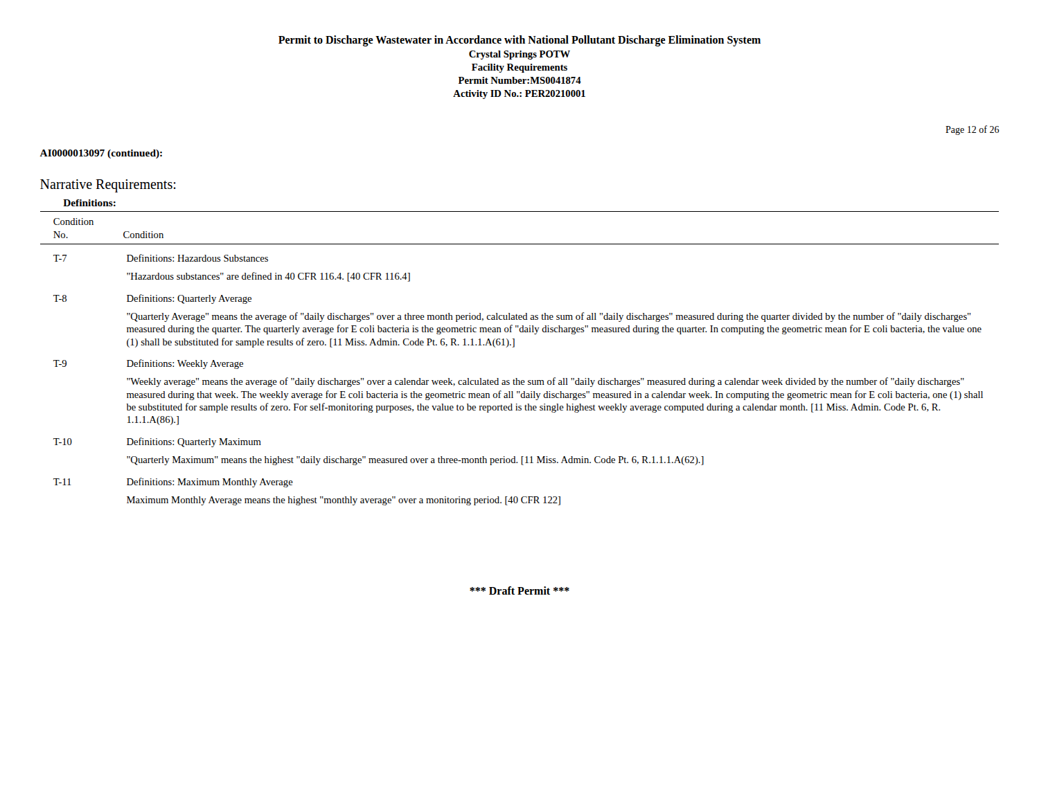Permit to Discharge Wastewater in Accordance with National Pollutant Discharge Elimination System
Crystal Springs POTW
Facility Requirements
Permit Number:MS0041874
Activity ID No.: PER20210001
Page 12 of 26
AI0000013097 (continued):
Narrative Requirements:
Definitions:
| Condition No. | Condition |
| --- | --- |
| T-7 | Definitions: Hazardous Substances "Hazardous substances" are defined in 40 CFR 116.4. [40 CFR 116.4] |
| T-8 | Definitions: Quarterly Average "Quarterly Average" means the average of "daily discharges" over a three month period, calculated as the sum of all "daily discharges" measured during the quarter divided by the number of "daily discharges" measured during the quarter. The quarterly average for E coli bacteria is the geometric mean of "daily discharges" measured during the quarter. In computing the geometric mean for E coli bacteria, the value one (1) shall be substituted for sample results of zero. [11 Miss. Admin. Code Pt. 6, R. 1.1.1.A(61).] |
| T-9 | Definitions: Weekly Average "Weekly average" means the average of "daily discharges" over a calendar week, calculated as the sum of all "daily discharges" measured during a calendar week divided by the number of "daily discharges" measured during that week. The weekly average for E coli bacteria is the geometric mean of all "daily discharges" measured in a calendar week. In computing the geometric mean for E coli bacteria, one (1) shall be substituted for sample results of zero. For self-monitoring purposes, the value to be reported is the single highest weekly average computed during a calendar month. [11 Miss. Admin. Code Pt. 6, R. 1.1.1.A(86).] |
| T-10 | Definitions: Quarterly Maximum "Quarterly Maximum" means the highest "daily discharge" measured over a three-month period. [11 Miss. Admin. Code Pt. 6, R.1.1.1.A(62).] |
| T-11 | Definitions: Maximum Monthly Average Maximum Monthly Average means the highest "monthly average" over a monitoring period. [40 CFR 122] |
*** Draft Permit ***